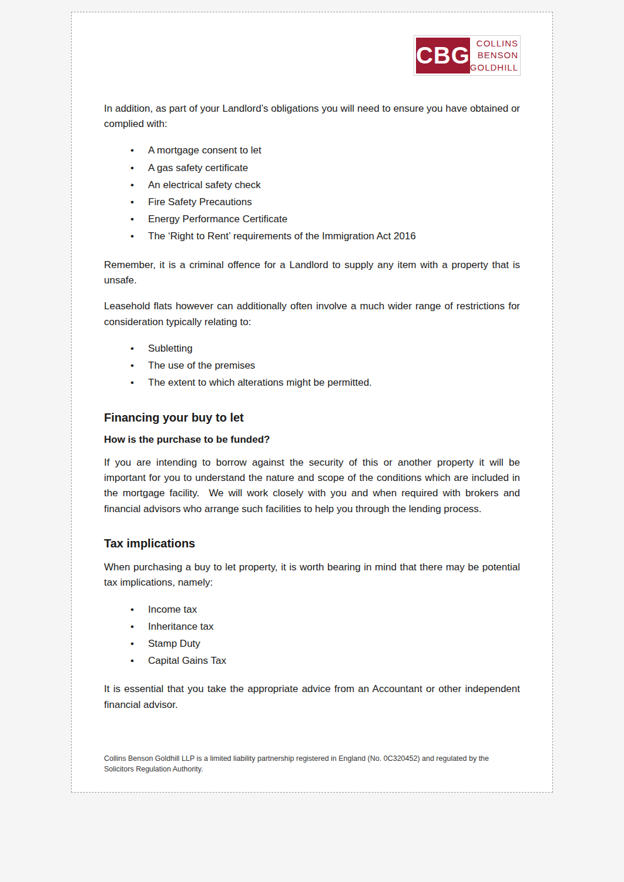| CBG | Collins Benson Goldhill |
In addition, as part of your Landlord’s obligations you will need to ensure you have obtained or complied with:
A mortgage consent to let
A gas safety certificate
An electrical safety check
Fire Safety Precautions
Energy Performance Certificate
The ‘Right to Rent’ requirements of the Immigration Act 2016
Remember, it is a criminal offence for a Landlord to supply any item with a property that is unsafe.
Leasehold flats however can additionally often involve a much wider range of restrictions for consideration typically relating to:
Subletting
The use of the premises
The extent to which alterations might be permitted.
Financing your buy to let
How is the purchase to be funded?
If you are intending to borrow against the security of this or another property it will be important for you to understand the nature and scope of the conditions which are included in the mortgage facility. We will work closely with you and when required with brokers and financial advisors who arrange such facilities to help you through the lending process.
Tax implications
When purchasing a buy to let property, it is worth bearing in mind that there may be potential tax implications, namely:
Income tax
Inheritance tax
Stamp Duty
Capital Gains Tax
It is essential that you take the appropriate advice from an Accountant or other independent financial advisor.
Collins Benson Goldhill LLP is a limited liability partnership registered in England (No. 0C320452) and regulated by the Solicitors Regulation Authority.